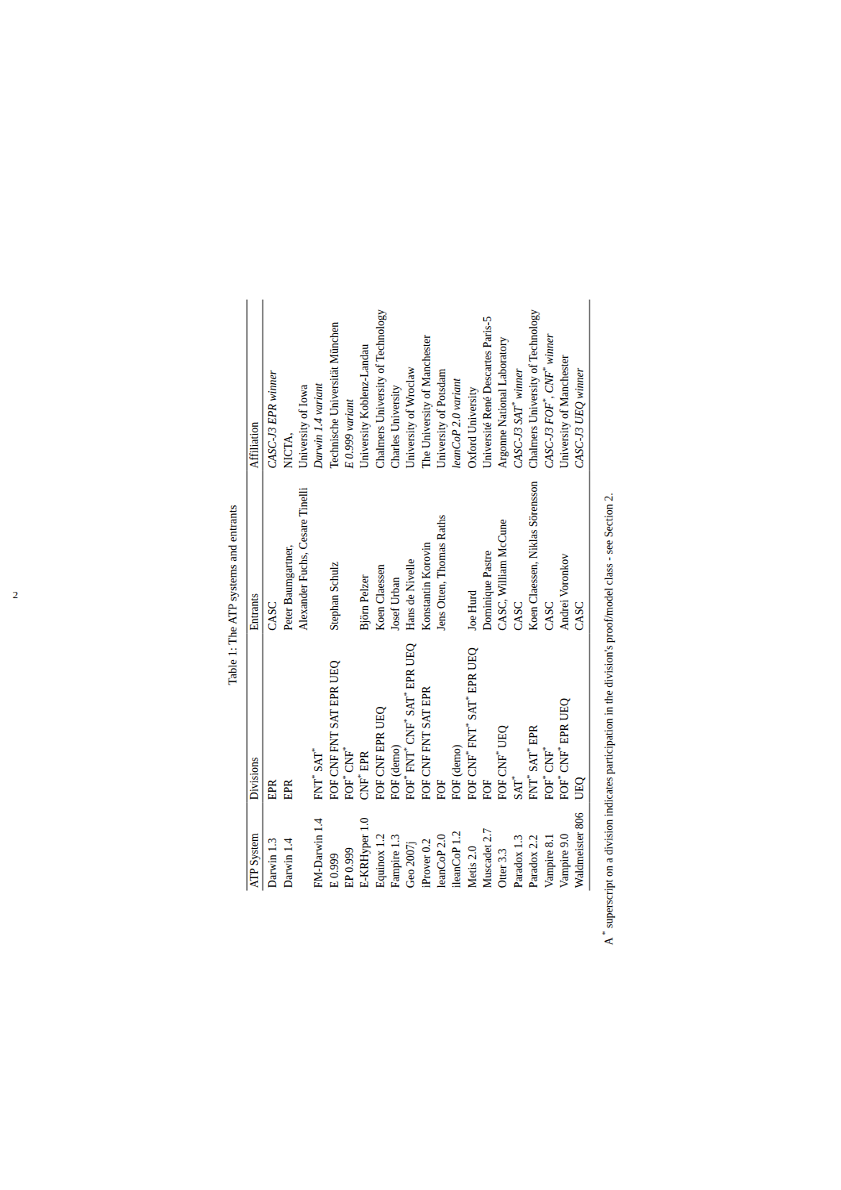2
Table 1: The ATP systems and entrants
| ATP System | Divisions | Entrants | Affiliation |
| --- | --- | --- | --- |
| Darwin 1.3 | EPR | CASC | CASC-J3 EPR winner |
| Darwin 1.4 | EPR | Peter Baumgartner, | NICTA, |
| | | Alexander Fuchs, Cesare Tinelli | University of Iowa |
| FM-Darwin 1.4 | FNT * SAT * | | Darwin 1.4 variant |
| E 0.999 | FOF CNF FNT SAT EPR UEQ | Stephan Schulz | Technische Universität München |
| EP 0.999 | FOF * CNF * | | E 0.999 variant |
| E-KRHyper 1.0 | CNF * EPR | Björn Pelzer | University Koblenz-Landau |
| Equinox 1.2 | FOF CNF EPR UEQ | Koen Claessen | Chalmers University of Technology |
| Fampire 1.3 | FOF (demo) | Josef Urban | Charles University |
| Geo 2007j | FOF * FNT * CNF * SAT * EPR UEQ | Hans de Nivelle | University of Wroclaw |
| iProver 0.2 | FOF CNF FNT SAT EPR | Konstantin Korovin | The University of Manchester |
| leanCoP 2.0 | FOF | Jens Otten, Thomas Raths | University of Potsdam |
| ileanCoP 1.2 | FOF (demo) | | leanCoP 2.0 variant |
| Metis 2.0 | FOF CNF * FNT * SAT * EPR UEQ | Joe Hurd | Oxford University |
| Muscadet 2.7 | FOF | Dominique Pastre | Université René Descartes Paris-5 |
| Otter 3.3 | FOF CNF * UEQ | CASC, William McCune | Argonne National Laboratory |
| Paradox 1.3 | SAT * | CASC | CASC-J3 SAT * winner |
| Paradox 2.2 | FNT * SAT * EPR | Koen Claessen, Niklas Sörensson | Chalmers University of Technology |
| Vampire 8.1 | FOF * CNF * | CASC | CASC-J3 FOF * , CNF * winner |
| Vampire 9.0 | FOF * CNF * EPR UEQ | Andrei Voronkov | University of Manchester |
| Waldmeister 806 | UEQ | CASC | CASC-J3 UEQ winner |
A * superscript on a division indicates participation in the division's proof/model class - see Section 2.